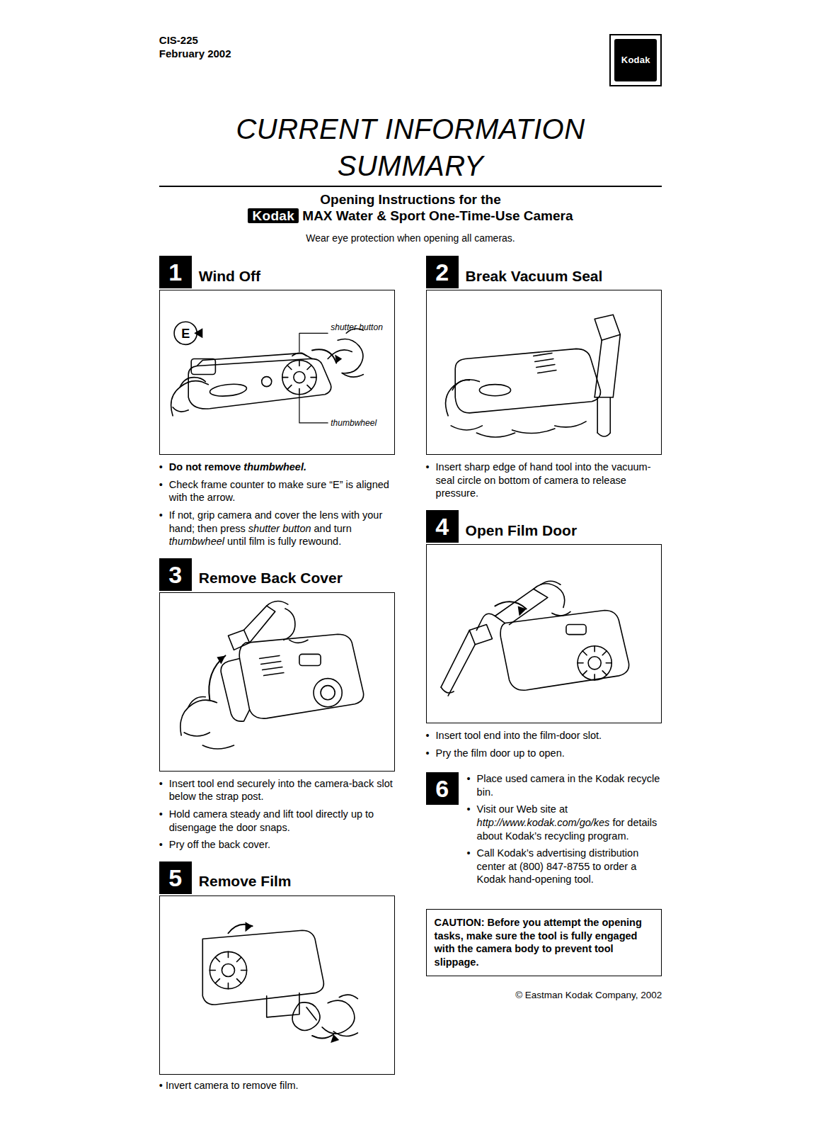CIS-225
February 2002
Kodak
CURRENT INFORMATION SUMMARY
Opening Instructions for the
Kodak MAX Water & Sport One-Time-Use Camera
Wear eye protection when opening all cameras.
1
Wind Off
E shutter button thumbwheel
Do not remove thumbwheel.
Check frame counter to make sure “E” is aligned with the arrow.
If not, grip camera and cover the lens with your hand; then press shutter button and turn thumbwheel until film is fully rewound.
3
Remove Back Cover
Insert tool end securely into the camera-back slot below the strap post.
Hold camera steady and lift tool directly up to disengage the door snaps.
Pry off the back cover.
5
Remove Film
• Invert camera to remove film.
2
Break Vacuum Seal
Insert sharp edge of hand tool into the vacuum-seal circle on bottom of camera to release pressure.
4
Open Film Door
Insert tool end into the film-door slot.
Pry the film door up to open.
6
Place used camera in the Kodak recycle bin.
Visit our Web site at http://www.kodak.com/go/kes for details about Kodak’s recycling program.
Call Kodak’s advertising distribution center at (800) 847-8755 to order a Kodak hand-opening tool.
CAUTION: Before you attempt the opening tasks, make sure the tool is fully engaged with the camera body to prevent tool slippage.
© Eastman Kodak Company, 2002